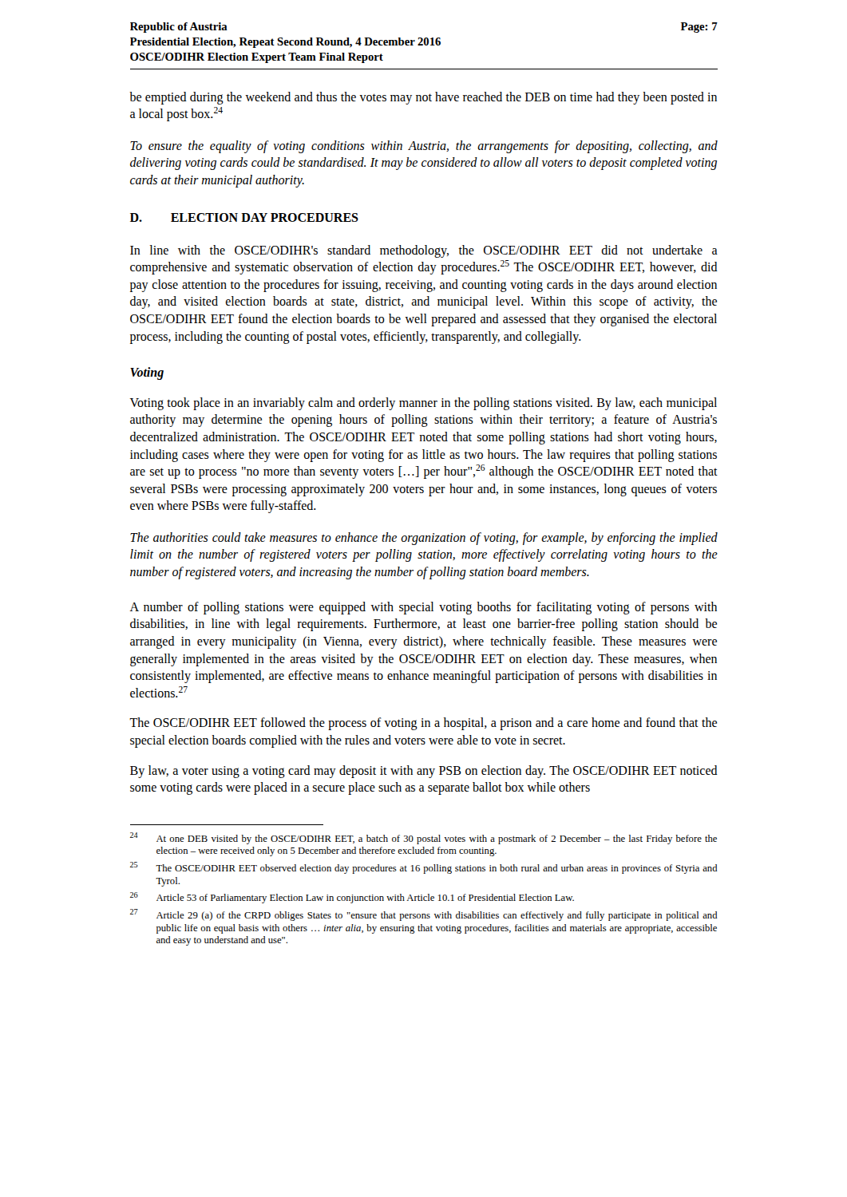Republic of Austria
Presidential Election, Repeat Second Round, 4 December 2016
OSCE/ODIHR Election Expert Team Final Report
Page: 7
be emptied during the weekend and thus the votes may not have reached the DEB on time had they been posted in a local post box.24
To ensure the equality of voting conditions within Austria, the arrangements for depositing, collecting, and delivering voting cards could be standardised. It may be considered to allow all voters to deposit completed voting cards at their municipal authority.
D. Election Day Procedures
In line with the OSCE/ODIHR's standard methodology, the OSCE/ODIHR EET did not undertake a comprehensive and systematic observation of election day procedures.25 The OSCE/ODIHR EET, however, did pay close attention to the procedures for issuing, receiving, and counting voting cards in the days around election day, and visited election boards at state, district, and municipal level. Within this scope of activity, the OSCE/ODIHR EET found the election boards to be well prepared and assessed that they organised the electoral process, including the counting of postal votes, efficiently, transparently, and collegially.
Voting
Voting took place in an invariably calm and orderly manner in the polling stations visited. By law, each municipal authority may determine the opening hours of polling stations within their territory; a feature of Austria's decentralized administration. The OSCE/ODIHR EET noted that some polling stations had short voting hours, including cases where they were open for voting for as little as two hours. The law requires that polling stations are set up to process "no more than seventy voters […] per hour",26 although the OSCE/ODIHR EET noted that several PSBs were processing approximately 200 voters per hour and, in some instances, long queues of voters even where PSBs were fully-staffed.
The authorities could take measures to enhance the organization of voting, for example, by enforcing the implied limit on the number of registered voters per polling station, more effectively correlating voting hours to the number of registered voters, and increasing the number of polling station board members.
A number of polling stations were equipped with special voting booths for facilitating voting of persons with disabilities, in line with legal requirements. Furthermore, at least one barrier-free polling station should be arranged in every municipality (in Vienna, every district), where technically feasible. These measures were generally implemented in the areas visited by the OSCE/ODIHR EET on election day. These measures, when consistently implemented, are effective means to enhance meaningful participation of persons with disabilities in elections.27
The OSCE/ODIHR EET followed the process of voting in a hospital, a prison and a care home and found that the special election boards complied with the rules and voters were able to vote in secret.
By law, a voter using a voting card may deposit it with any PSB on election day. The OSCE/ODIHR EET noticed some voting cards were placed in a secure place such as a separate ballot box while others
At one DEB visited by the OSCE/ODIHR EET, a batch of 30 postal votes with a postmark of 2 December – the last Friday before the election – were received only on 5 December and therefore excluded from counting.
The OSCE/ODIHR EET observed election day procedures at 16 polling stations in both rural and urban areas in provinces of Styria and Tyrol.
Article 53 of Parliamentary Election Law in conjunction with Article 10.1 of Presidential Election Law.
Article 29 (a) of the CRPD obliges States to "ensure that persons with disabilities can effectively and fully participate in political and public life on equal basis with others … inter alia, by ensuring that voting procedures, facilities and materials are appropriate, accessible and easy to understand and use".